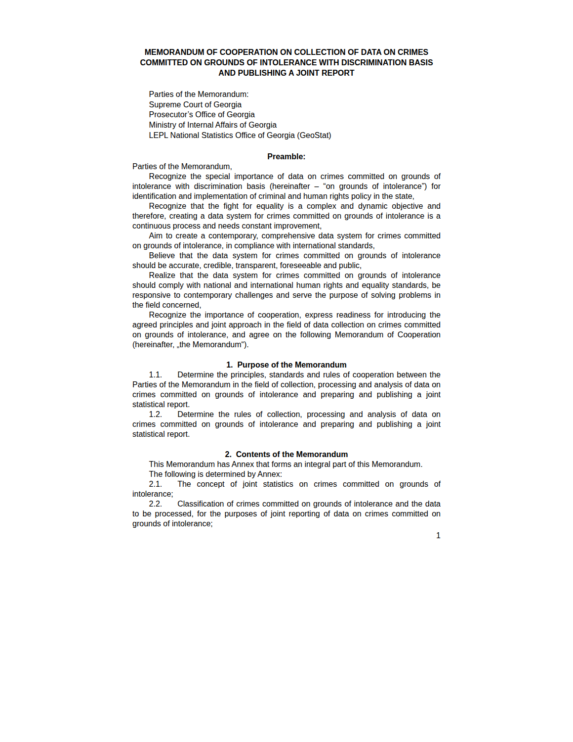Memorandum of Cooperation on Collection of Data on Crimes Committed on Grounds of Intolerance with Discrimination Basis and Publishing a Joint Report
Parties of the Memorandum:
Supreme Court of Georgia
Prosecutor’s Office of Georgia
Ministry of Internal Affairs of Georgia
LEPL National Statistics Office of Georgia (GeoStat)
Preamble:
Parties of the Memorandum,
Recognize the special importance of data on crimes committed on grounds of intolerance with discrimination basis (hereinafter – “on grounds of intolerance”) for identification and implementation of criminal and human rights policy in the state,
Recognize that the fight for equality is a complex and dynamic objective and therefore, creating a data system for crimes committed on grounds of intolerance is a continuous process and needs constant improvement,
Aim to create a contemporary, comprehensive data system for crimes committed on grounds of intolerance, in compliance with international standards,
Believe that the data system for crimes committed on grounds of intolerance should be accurate, credible, transparent, foreseeable and public,
Realize that the data system for crimes committed on grounds of intolerance should comply with national and international human rights and equality standards, be responsive to contemporary challenges and serve the purpose of solving problems in the field concerned,
Recognize the importance of cooperation, express readiness for introducing the agreed principles and joint approach in the field of data collection on crimes committed on grounds of intolerance, and agree on the following Memorandum of Cooperation (hereinafter, „the Memorandum“).
1. Purpose of the Memorandum
1.1. Determine the principles, standards and rules of cooperation between the Parties of the Memorandum in the field of collection, processing and analysis of data on crimes committed on grounds of intolerance and preparing and publishing a joint statistical report.
1.2. Determine the rules of collection, processing and analysis of data on crimes committed on grounds of intolerance and preparing and publishing a joint statistical report.
2. Contents of the Memorandum
This Memorandum has Annex that forms an integral part of this Memorandum.
The following is determined by Annex:
2.1. The concept of joint statistics on crimes committed on grounds of intolerance;
2.2. Classification of crimes committed on grounds of intolerance and the data to be processed, for the purposes of joint reporting of data on crimes committed on grounds of intolerance;
1